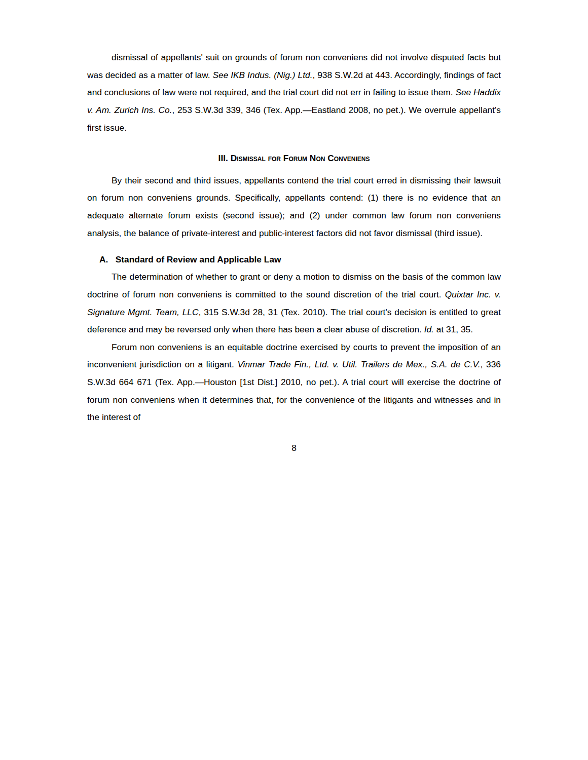dismissal of appellants' suit on grounds of forum non conveniens did not involve disputed facts but was decided as a matter of law. See IKB Indus. (Nig.) Ltd., 938 S.W.2d at 443. Accordingly, findings of fact and conclusions of law were not required, and the trial court did not err in failing to issue them. See Haddix v. Am. Zurich Ins. Co., 253 S.W.3d 339, 346 (Tex. App.—Eastland 2008, no pet.). We overrule appellant's first issue.
III. Dismissal for Forum Non Conveniens
By their second and third issues, appellants contend the trial court erred in dismissing their lawsuit on forum non conveniens grounds. Specifically, appellants contend: (1) there is no evidence that an adequate alternate forum exists (second issue); and (2) under common law forum non conveniens analysis, the balance of private-interest and public-interest factors did not favor dismissal (third issue).
A. Standard of Review and Applicable Law
The determination of whether to grant or deny a motion to dismiss on the basis of the common law doctrine of forum non conveniens is committed to the sound discretion of the trial court. Quixtar Inc. v. Signature Mgmt. Team, LLC, 315 S.W.3d 28, 31 (Tex. 2010). The trial court's decision is entitled to great deference and may be reversed only when there has been a clear abuse of discretion. Id. at 31, 35.
Forum non conveniens is an equitable doctrine exercised by courts to prevent the imposition of an inconvenient jurisdiction on a litigant. Vinmar Trade Fin., Ltd. v. Util. Trailers de Mex., S.A. de C.V., 336 S.W.3d 664 671 (Tex. App.—Houston [1st Dist.] 2010, no pet.). A trial court will exercise the doctrine of forum non conveniens when it determines that, for the convenience of the litigants and witnesses and in the interest of
8